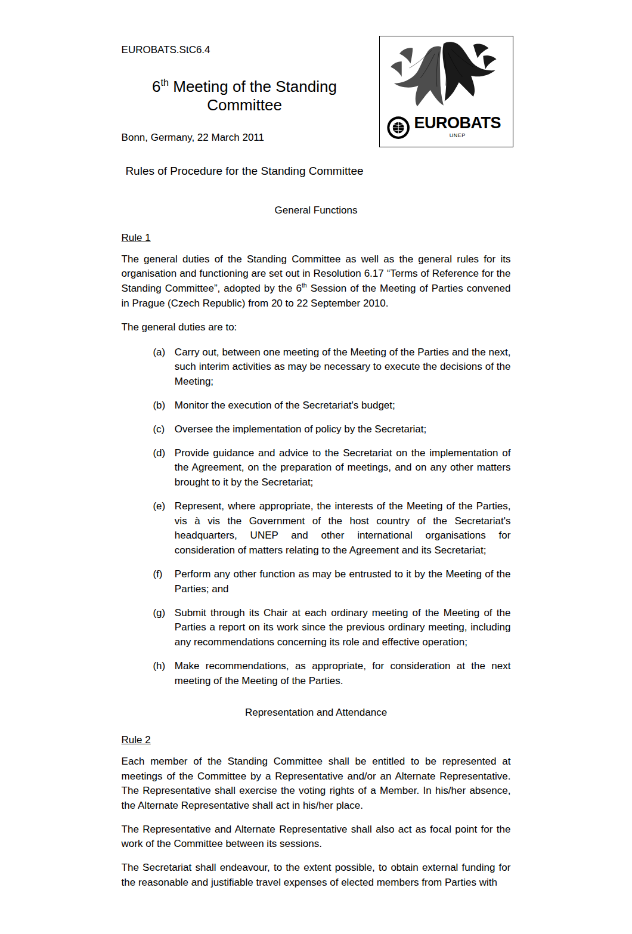EUROBATS.StC6.4
EUROBATS
UNEP
6th Meeting of the Standing Committee
Bonn, Germany, 22 March 2011
Rules of Procedure for the Standing Committee
General Functions
Rule 1
The general duties of the Standing Committee as well as the general rules for its organisation and functioning are set out in Resolution 6.17 “Terms of Reference for the Standing Committee”, adopted by the 6th Session of the Meeting of Parties convened in Prague (Czech Republic) from 20 to 22 September 2010.
The general duties are to:
(a) Carry out, between one meeting of the Meeting of the Parties and the next, such interim activities as may be necessary to execute the decisions of the Meeting;
(b) Monitor the execution of the Secretariat's budget;
(c) Oversee the implementation of policy by the Secretariat;
(d) Provide guidance and advice to the Secretariat on the implementation of the Agreement, on the preparation of meetings, and on any other matters brought to it by the Secretariat;
(e) Represent, where appropriate, the interests of the Meeting of the Parties, vis à vis the Government of the host country of the Secretariat's headquarters, UNEP and other international organisations for consideration of matters relating to the Agreement and its Secretariat;
(f) Perform any other function as may be entrusted to it by the Meeting of the Parties; and
(g) Submit through its Chair at each ordinary meeting of the Meeting of the Parties a report on its work since the previous ordinary meeting, including any recommendations concerning its role and effective operation;
(h) Make recommendations, as appropriate, for consideration at the next meeting of the Meeting of the Parties.
Representation and Attendance
Rule 2
Each member of the Standing Committee shall be entitled to be represented at meetings of the Committee by a Representative and/or an Alternate Representative. The Representative shall exercise the voting rights of a Member. In his/her absence, the Alternate Representative shall act in his/her place.
The Representative and Alternate Representative shall also act as focal point for the work of the Committee between its sessions.
The Secretariat shall endeavour, to the extent possible, to obtain external funding for the reasonable and justifiable travel expenses of elected members from Parties with